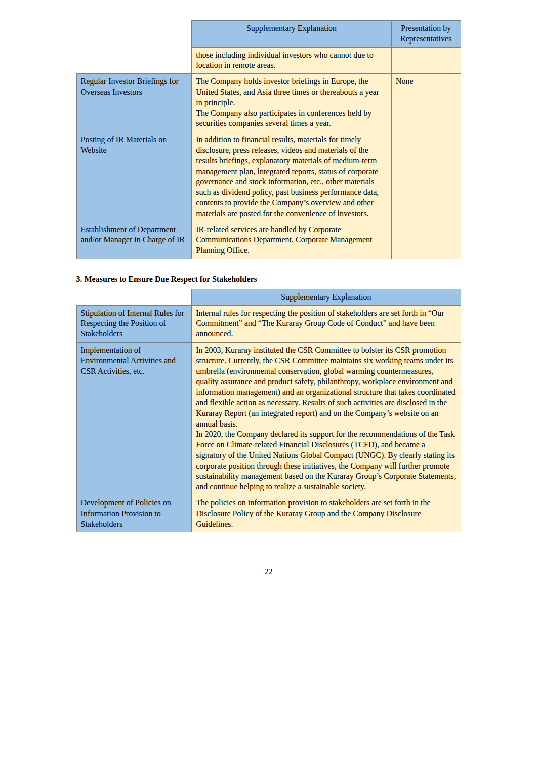| | Supplementary Explanation | Presentation by Representatives |
| | those including individual investors who cannot due to location in remote areas. | |
| Regular Investor Briefings for Overseas Investors | The Company holds investor briefings in Europe, the United States, and Asia three times or thereabouts a year in principle. The Company also participates in conferences held by securities companies several times a year. | None |
| Posting of IR Materials on Website | In addition to financial results, materials for timely disclosure, press releases, videos and materials of the results briefings, explanatory materials of medium-term management plan, integrated reports, status of corporate governance and stock information, etc., other materials such as dividend policy, past business performance data, contents to provide the Company’s overview and other materials are posted for the convenience of investors. | |
| Establishment of Department and/or Manager in Charge of IR | IR-related services are handled by Corporate Communications Department, Corporate Management Planning Office. | |
3. Measures to Ensure Due Respect for Stakeholders
| | Supplementary Explanation |
| Stipulation of Internal Rules for Respecting the Position of Stakeholders | Internal rules for respecting the position of stakeholders are set forth in “Our Commitment” and “The Kuraray Group Code of Conduct” and have been announced. |
| Implementation of Environmental Activities and CSR Activities, etc. | In 2003, Kuraray instituted the CSR Committee to bolster its CSR promotion structure. Currently, the CSR Committee maintains six working teams under its umbrella (environmental conservation, global warming countermeasures, quality assurance and product safety, philanthropy, workplace environment and information management) and an organizational structure that takes coordinated and flexible action as necessary. Results of such activities are disclosed in the Kuraray Report (an integrated report) and on the Company’s website on an annual basis. In 2020, the Company declared its support for the recommendations of the Task Force on Climate-related Financial Disclosures (TCFD), and became a signatory of the United Nations Global Compact (UNGC). By clearly stating its corporate position through these initiatives, the Company will further promote sustainability management based on the Kuraray Group’s Corporate Statements, and continue helping to realize a sustainable society. |
| Development of Policies on Information Provision to Stakeholders | The policies on information provision to stakeholders are set forth in the Disclosure Policy of the Kuraray Group and the Company Disclosure Guidelines. |
22